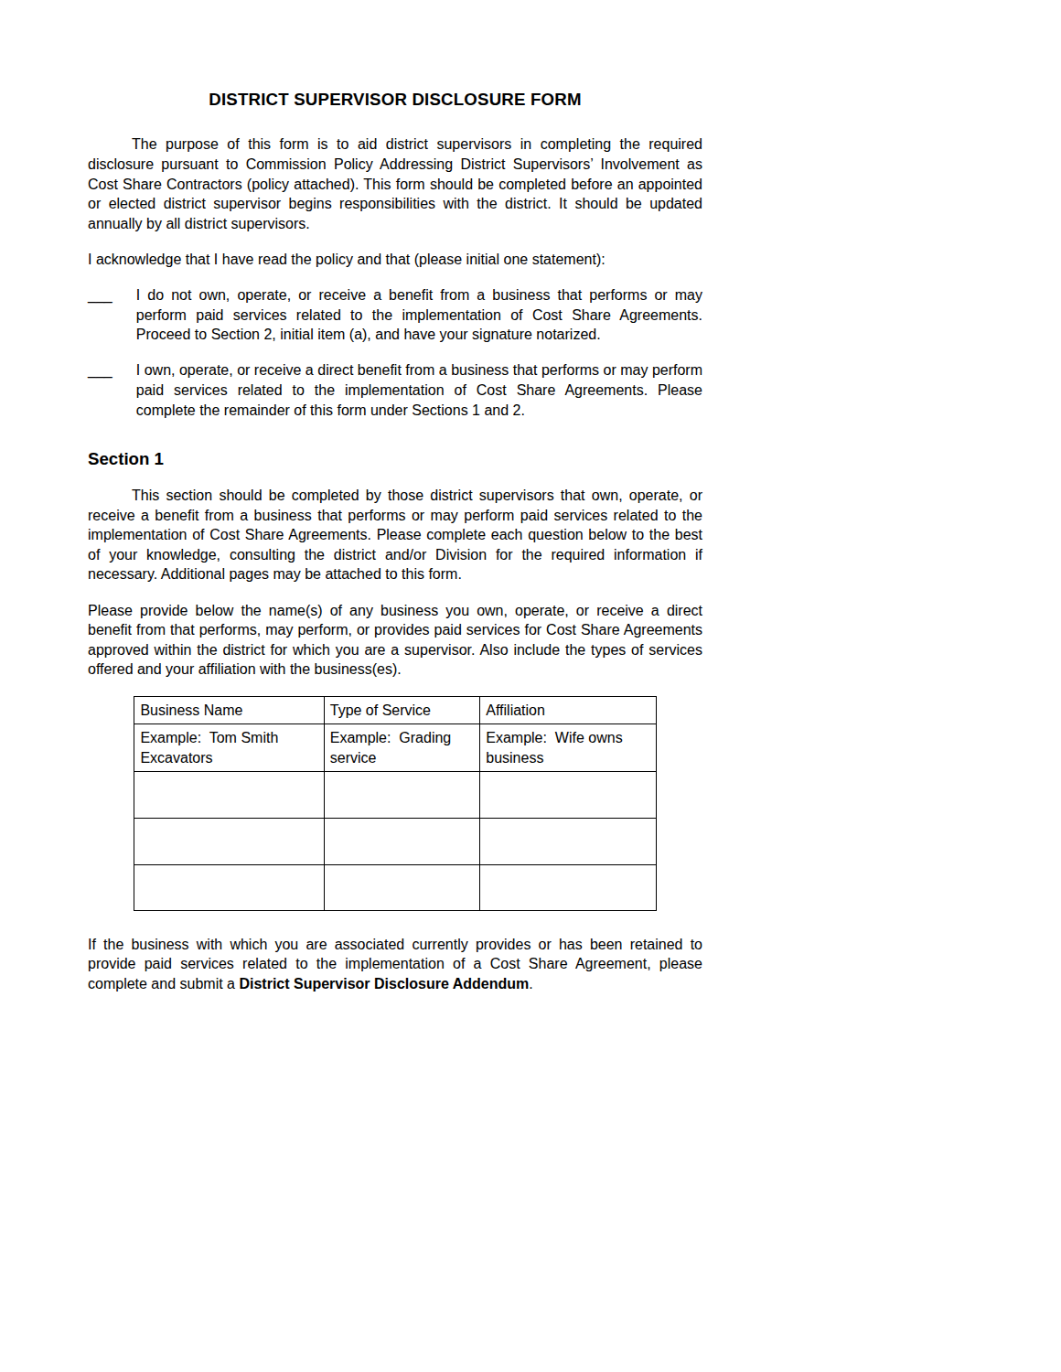DISTRICT SUPERVISOR DISCLOSURE FORM
The purpose of this form is to aid district supervisors in completing the required disclosure pursuant to Commission Policy Addressing District Supervisors’ Involvement as Cost Share Contractors (policy attached). This form should be completed before an appointed or elected district supervisor begins responsibilities with the district. It should be updated annually by all district supervisors.
I acknowledge that I have read the policy and that (please initial one statement):
___
I do not own, operate, or receive a benefit from a business that performs or may perform paid services related to the implementation of Cost Share Agreements. Proceed to Section 2, initial item (a), and have your signature notarized.
___
I own, operate, or receive a direct benefit from a business that performs or may perform paid services related to the implementation of Cost Share Agreements. Please complete the remainder of this form under Sections 1 and 2.
Section 1
This section should be completed by those district supervisors that own, operate, or receive a benefit from a business that performs or may perform paid services related to the implementation of Cost Share Agreements. Please complete each question below to the best of your knowledge, consulting the district and/or Division for the required information if necessary. Additional pages may be attached to this form.
Please provide below the name(s) of any business you own, operate, or receive a direct benefit from that performs, may perform, or provides paid services for Cost Share Agreements approved within the district for which you are a supervisor. Also include the types of services offered and your affiliation with the business(es).
| Business Name | Type of Service | Affiliation |
| Example: Tom Smith Excavators | Example: Grading service | Example: Wife owns business |
If the business with which you are associated currently provides or has been retained to provide paid services related to the implementation of a Cost Share Agreement, please complete and submit a District Supervisor Disclosure Addendum.